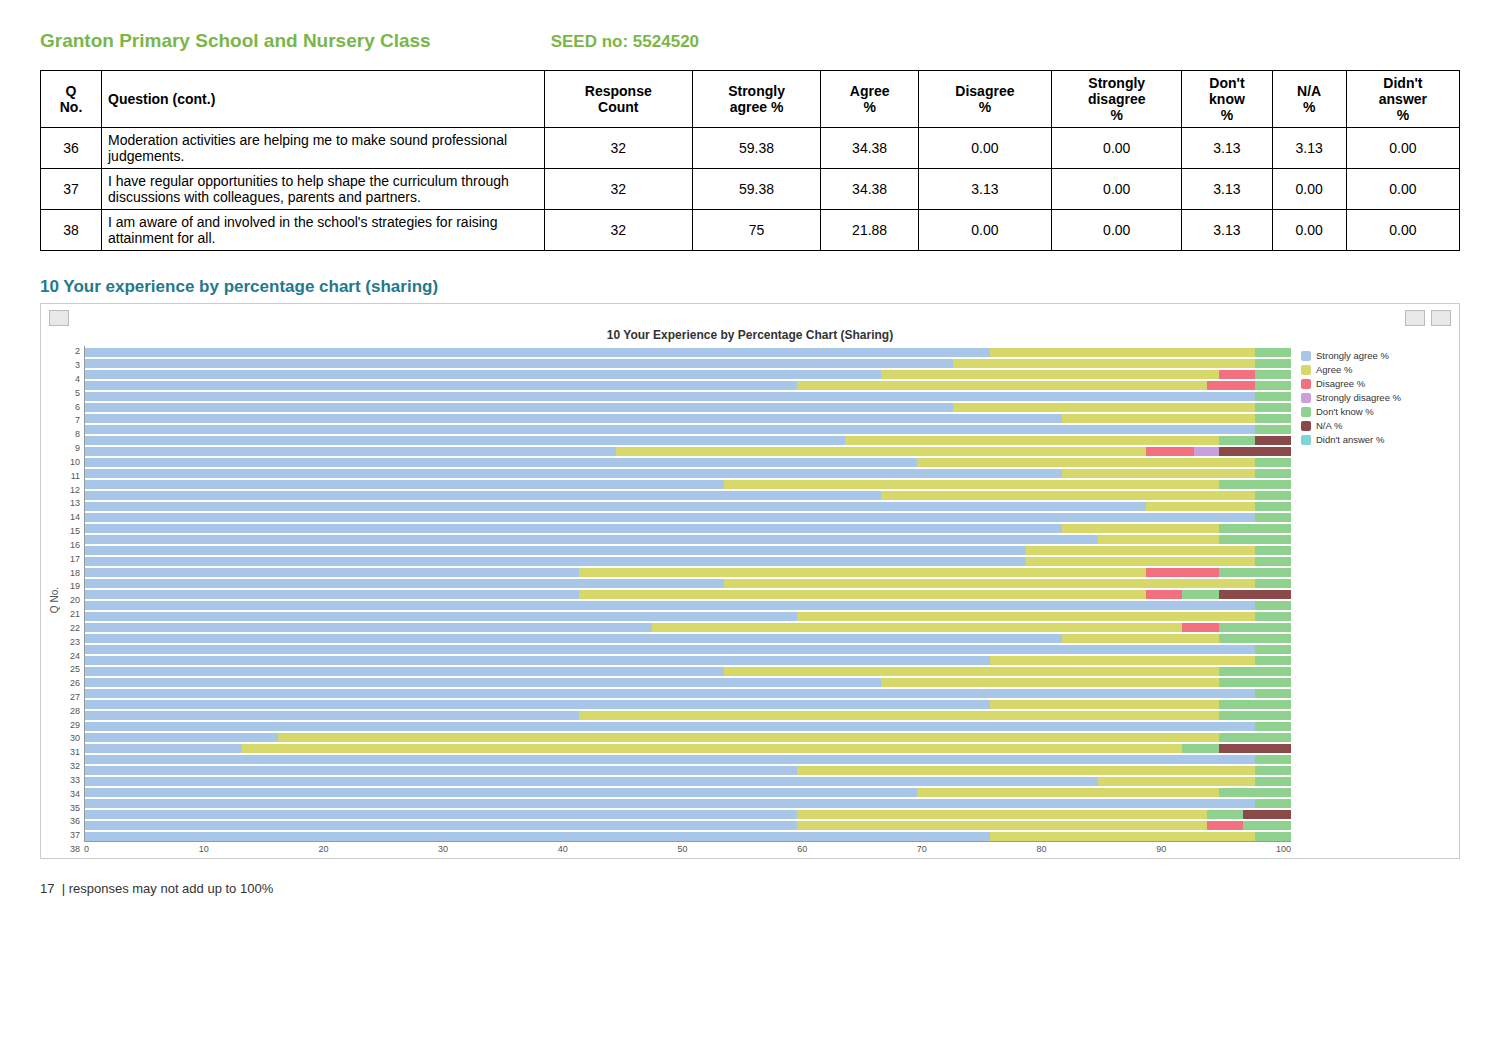Granton Primary School and Nursery Class
SEED no: 5524520
| Q No. | Question (cont.) | Response Count | Strongly agree % | Agree % | Disagree % | Strongly disagree % | Don't know % | N/A % | Didn't answer % |
| --- | --- | --- | --- | --- | --- | --- | --- | --- | --- |
| 36 | Moderation activities are helping me to make sound professional judgements. | 32 | 59.38 | 34.38 | 0.00 | 0.00 | 3.13 | 3.13 | 0.00 |
| 37 | I have regular opportunities to help shape the curriculum through discussions with colleagues, parents and partners. | 32 | 59.38 | 34.38 | 3.13 | 0.00 | 3.13 | 0.00 | 0.00 |
| 38 | I am aware of and involved in the school's strategies for raising attainment for all. | 32 | 75 | 21.88 | 0.00 | 0.00 | 3.13 | 0.00 | 0.00 |
10 Your experience by percentage chart (sharing)
10 Your Experience by Percentage Chart (Sharing)
Q No.
23456789 1011121314151617 1819202122232425 2627282930313233 3435363738
0102030405060708090100
Strongly agree %
Agree %
Disagree %
Strongly disagree %
Don't know %
N/A %
Didn't answer %
17 | responses may not add up to 100%